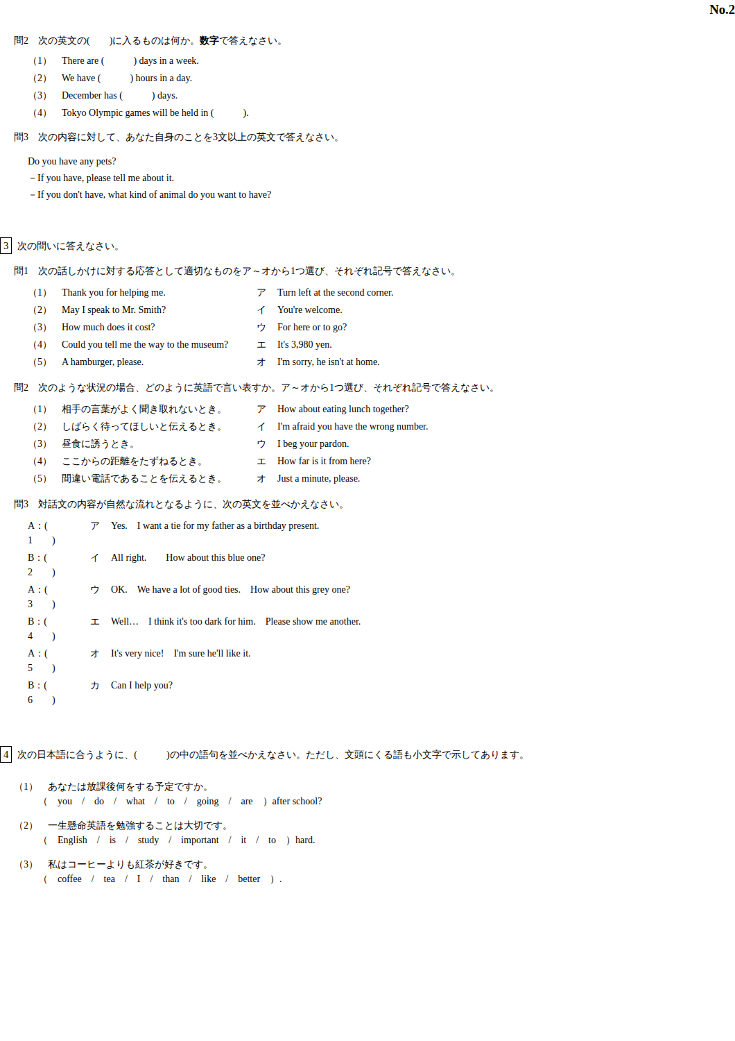No.2
問2　次の英文の(　　)に入るものは何か。数字で答えなさい。
（1）　There are (　　　) days in a week.
（2）　We have (　　　) hours in a day.
（3）　December has (　　　) days.
（4）　Tokyo Olympic games will be held in (　　　).
問3　次の内容に対して、あなた自身のことを3文以上の英文で答えなさい。
Do you have any pets?
－If you have, please tell me about it.
－If you don't have, what kind of animal do you want to have?
3次の問いに答えなさい。
問1　次の話しかけに対する応答として適切なものをア～オから1つ選び、それぞれ記号で答えなさい。
| （1） Thank you for helping me. | ア | Turn left at the second corner. |
| （2） May I speak to Mr. Smith? | イ | You're welcome. |
| （3） How much does it cost? | ウ | For here or to go? |
| （4） Could you tell me the way to the museum? | エ | It's 3,980 yen. |
| （5） A hamburger, please. | オ | I'm sorry, he isn't at home. |
問2　次のような状況の場合、どのように英語で言い表すか。ア～オから1つ選び、それぞれ記号で答えなさい。
| （1） 相手の言葉がよく聞き取れないとき。 | ア | How about eating lunch together? |
| （2） しばらく待ってほしいと伝えるとき。 | イ | I'm afraid you have the wrong number. |
| （3） 昼食に誘うとき。 | ウ | I beg your pardon. |
| （4） ここからの距離をたずねるとき。 | エ | How far is it from here? |
| （5） 間違い電話であることを伝えるとき。 | オ | Just a minute, please. |
問3　対話文の内容が自然な流れとなるように、次の英文を並べかえなさい。
| A：( 1 ) | ア | Yes. I want a tie for my father as a birthday present. |
| B：( 2 ) | イ | All right. How about this blue one? |
| A：( 3 ) | ウ | OK. We have a lot of good ties. How about this grey one? |
| B：( 4 ) | エ | Well… I think it's too dark for him. Please show me another. |
| A：( 5 ) | オ | It's very nice! I'm sure he'll like it. |
| B：( 6 ) | カ | Can I help you? |
4次の日本語に合うように、(　　　)の中の語句を並べかえなさい。ただし、文頭にくる語も小文字で示してあります。
（1）　あなたは放課後何をする予定ですか。
（　you　/　do　/　what　/　to　/　going　/　are　）after school?
（2）　一生懸命英語を勉強することは大切です。
（　English　/　is　/　study　/　important　/　it　/　to　）hard.
（3）　私はコーヒーよりも紅茶が好きです。
（　coffee　/　tea　/　I　/　than　/　like　/　better　）.